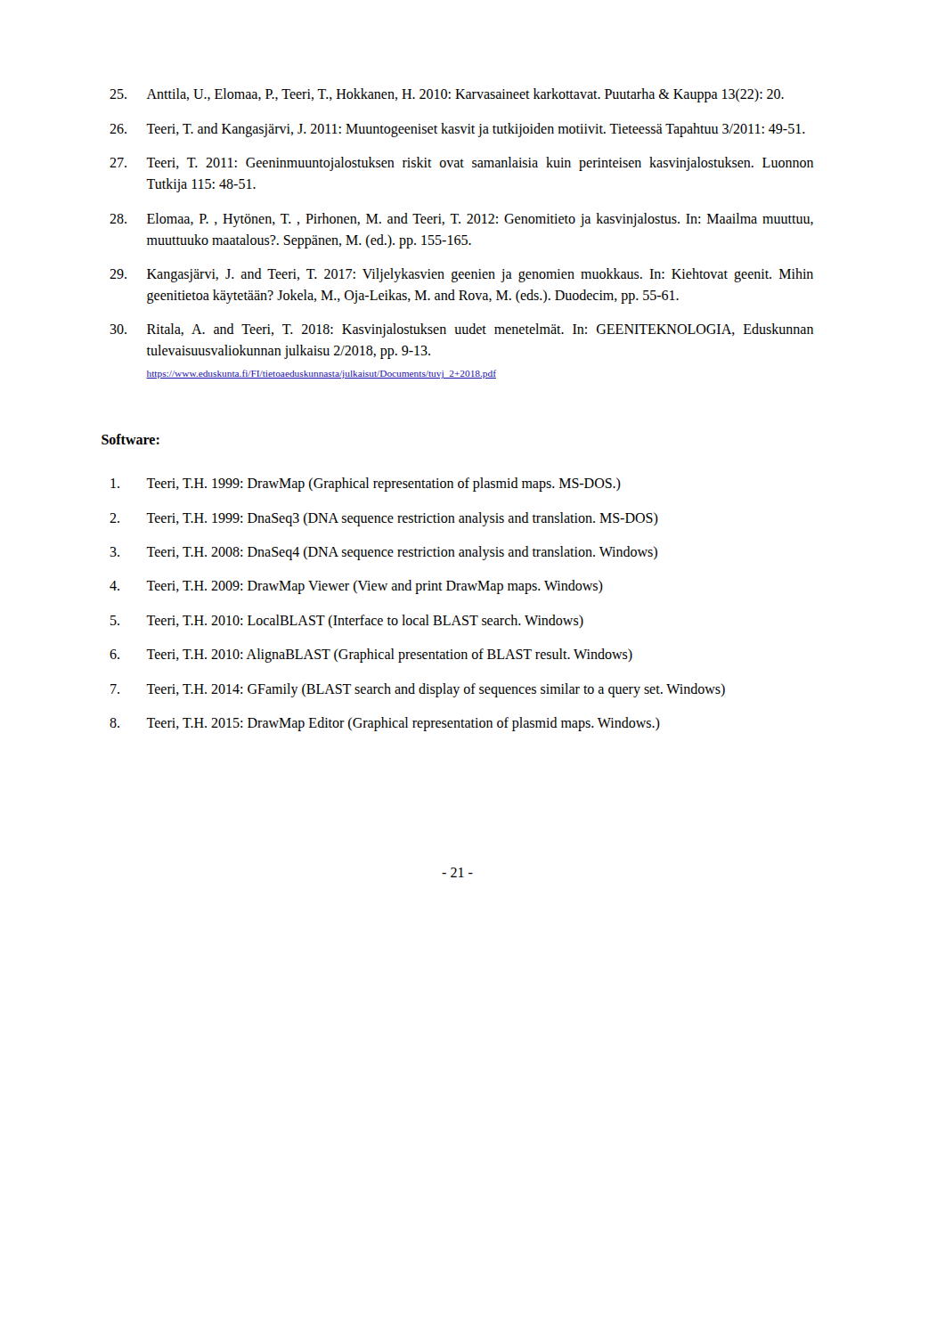25. Anttila, U., Elomaa, P., Teeri, T., Hokkanen, H. 2010: Karvasaineet karkottavat. Puutarha & Kauppa 13(22): 20.
26. Teeri, T. and Kangasjärvi, J. 2011: Muuntogeeniset kasvit ja tutkijoiden motiivit. Tieteessä Tapahtuu 3/2011: 49-51.
27. Teeri, T. 2011: Geeninmuuntojalostuksen riskit ovat samanlaisia kuin perinteisen kasvinjalostuksen. Luonnon Tutkija 115: 48-51.
28. Elomaa, P. , Hytönen, T. , Pirhonen, M. and Teeri, T. 2012: Genomitieto ja kasvinjalostus. In: Maailma muuttuu, muuttuuko maatalous?. Seppänen, M. (ed.). pp. 155-165.
29. Kangasjärvi, J. and Teeri, T. 2017: Viljelykasvien geenien ja genomien muokkaus. In: Kiehtovat geenit. Mihin geenitietoa käytetään? Jokela, M., Oja-Leikas, M. and Rova, M. (eds.). Duodecim, pp. 55-61.
30. Ritala, A. and Teeri, T. 2018: Kasvinjalostuksen uudet menetelmät. In: GEENITEKNOLOGIA, Eduskunnan tulevaisuusvaliokunnan julkaisu 2/2018, pp. 9-13.
https://www.eduskunta.fi/FI/tietoaeduskunnasta/julkaisut/Documents/tuvj_2+2018.pdf
Software:
1. Teeri, T.H. 1999: DrawMap (Graphical representation of plasmid maps. MS-DOS.)
2. Teeri, T.H. 1999: DnaSeq3 (DNA sequence restriction analysis and translation. MS-DOS)
3. Teeri, T.H. 2008: DnaSeq4 (DNA sequence restriction analysis and translation. Windows)
4. Teeri, T.H. 2009: DrawMap Viewer (View and print DrawMap maps. Windows)
5. Teeri, T.H. 2010: LocalBLAST (Interface to local BLAST search. Windows)
6. Teeri, T.H. 2010: AlignaBLAST (Graphical presentation of BLAST result. Windows)
7. Teeri, T.H. 2014: GFamily (BLAST search and display of sequences similar to a query set. Windows)
8. Teeri, T.H. 2015: DrawMap Editor (Graphical representation of plasmid maps. Windows.)
- 21 -